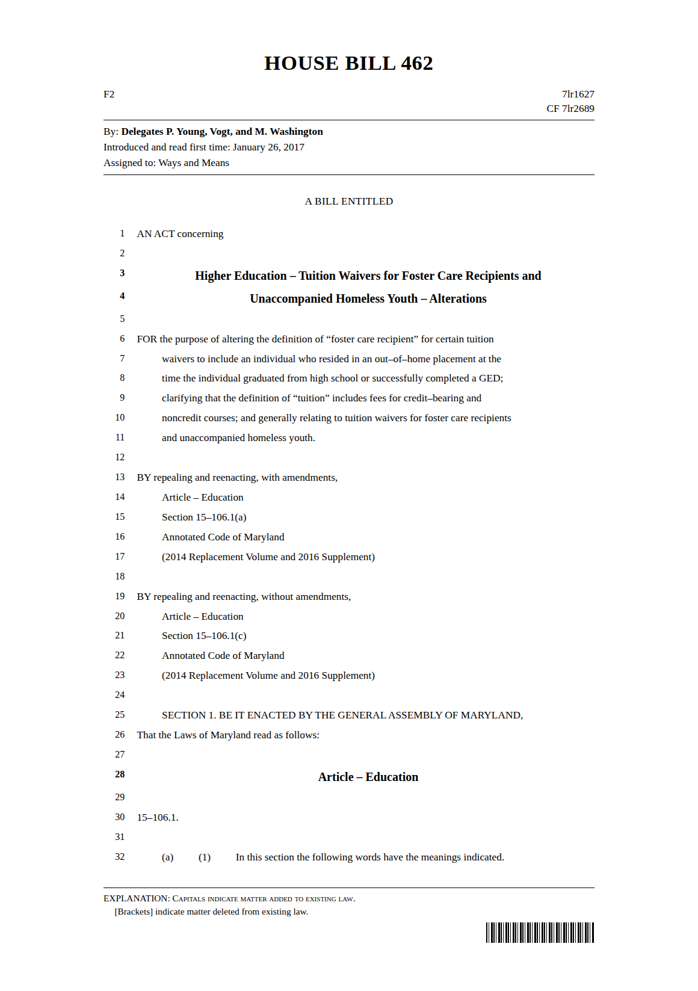HOUSE BILL 462
F2
7lr1627
CF 7lr2689
By: Delegates P. Young, Vogt, and M. Washington
Introduced and read first time: January 26, 2017
Assigned to: Ways and Means
A BILL ENTITLED
AN ACT concerning
Higher Education – Tuition Waivers for Foster Care Recipients and
Unaccompanied Homeless Youth – Alterations
FOR the purpose of altering the definition of “foster care recipient” for certain tuition
waivers to include an individual who resided in an out–of–home placement at the
time the individual graduated from high school or successfully completed a GED;
clarifying that the definition of “tuition” includes fees for credit–bearing and
noncredit courses; and generally relating to tuition waivers for foster care recipients
and unaccompanied homeless youth.
BY repealing and reenacting, with amendments,
Article – Education
Section 15–106.1(a)
Annotated Code of Maryland
(2014 Replacement Volume and 2016 Supplement)
BY repealing and reenacting, without amendments,
Article – Education
Section 15–106.1(c)
Annotated Code of Maryland
(2014 Replacement Volume and 2016 Supplement)
SECTION 1. BE IT ENACTED BY THE GENERAL ASSEMBLY OF MARYLAND,
That the Laws of Maryland read as follows:
Article – Education
15–106.1.
(a)(1) In this section the following words have the meanings indicated.
EXPLANATION: Capitals indicate matter added to existing law.
[Brackets] indicate matter deleted from existing law.